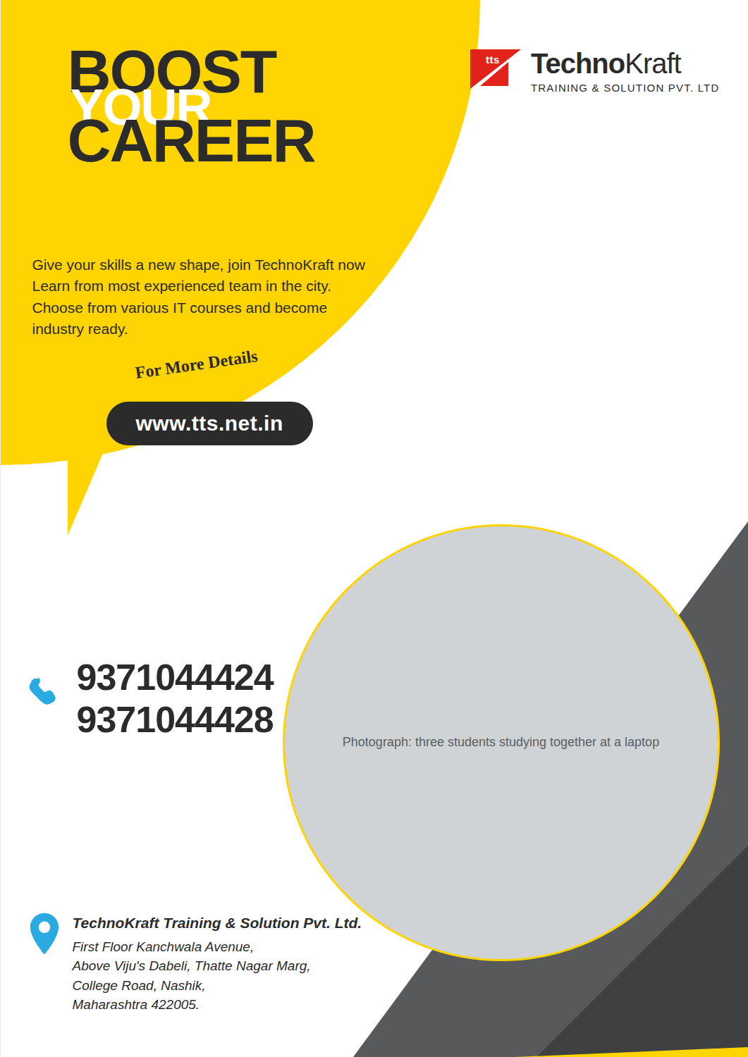tts
TechnoKraft
TRAINING & SOLUTION PVT. LTD
Boost Your Career
Give your skills a new shape, join TechnoKraft now
Learn from most experienced team in the city.
Choose from various IT courses and become
industry ready.
For More Details
www.tts.net.in
Photograph: three students studying together at a laptop
9371044424
9371044428
TechnoKraft Training & Solution Pvt. Ltd. First Floor Kanchwala Avenue,
Above Viju's Dabeli, Thatte Nagar Marg,
College Road, Nashik,
Maharashtra 422005.